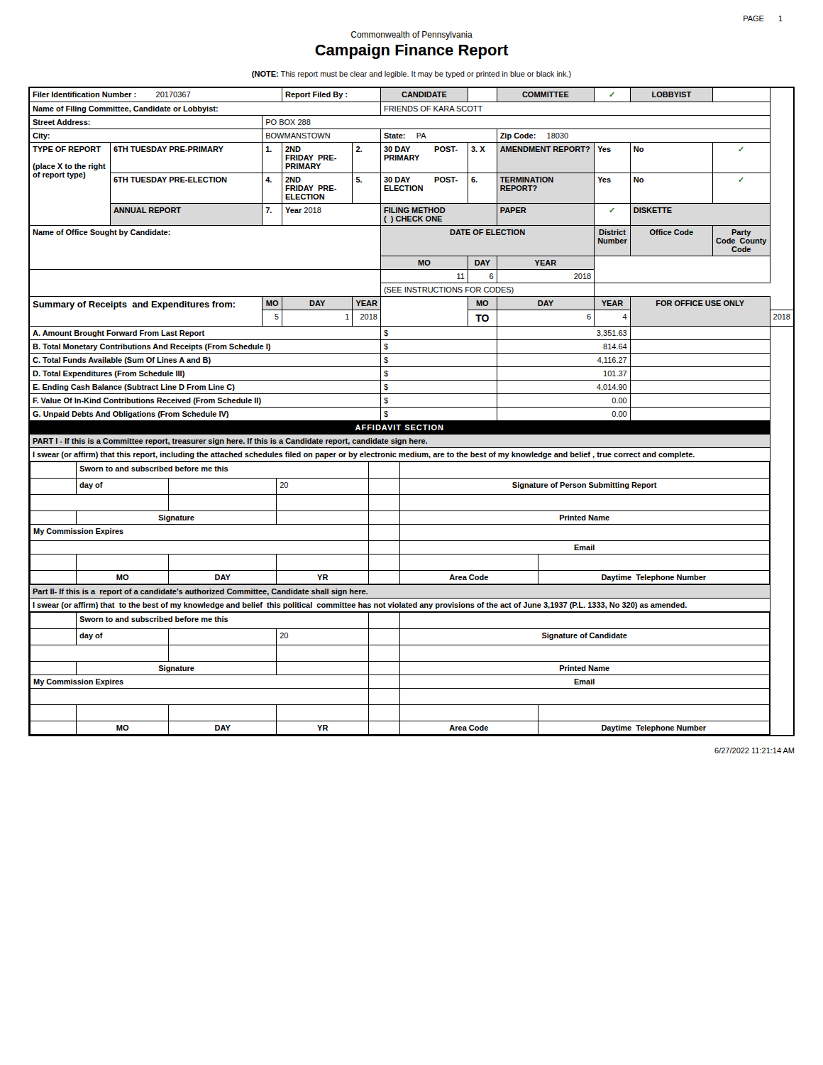PAGE 1
Commonwealth of Pennsylvania
Campaign Finance Report
(NOTE: This report must be clear and legible. It may be typed or printed in blue or black ink.)
| Filer Identification Number : 20170367 | Report Filed By : | CANDIDATE | | COMMITTEE | ✓ | LOBBYIST | |
| Name of Filing Committee, Candidate or Lobbyist: | FRIENDS OF KARA SCOTT |
| Street Address: | PO BOX 288 |
| City: | BOWMANSTOWN | State: PA | Zip Code: 18030 |
| TYPE OF REPORT (place X to the right of report type) | 6TH TUESDAY PRE-PRIMARY | 1. | 2ND FRIDAY PRE-PRIMARY | 2. | 30 DAY POST-PRIMARY | 3. X | AMENDMENT REPORT? | Yes | No | ✓ |
| 6TH TUESDAY PRE-ELECTION | 4. | 2ND FRIDAY PRE-ELECTION | 5. | 30 DAY POST-ELECTION | 6. | TERMINATION REPORT? | Yes | No | ✓ |
| ANNUAL REPORT | 7. | Year 2018 | FILING METHOD ( ) CHECK ONE | PAPER | ✓ | DISKETTE |
| Name of Office Sought by Candidate: | DATE OF ELECTION | District Number | Office Code | Party Code County Code |
| MO | DAY | YEAR | |
| | 11 | 6 | 2018 |
| (SEE INSTRUCTIONS FOR CODES) |
| Summary of Receipts and Expenditures from: | MO | DAY | YEAR | | MO | DAY | YEAR | FOR OFFICE USE ONLY |
| 5 | 1 | 2018 | TO | 6 | 4 | 2018 |
| A. Amount Brought Forward From Last Report | $ | 3,351.63 | |
| B. Total Monetary Contributions And Receipts (From Schedule I) | $ | 814.64 | |
| C. Total Funds Available (Sum Of Lines A and B) | $ | 4,116.27 | |
| D. Total Expenditures (From Schedule III) | $ | 101.37 | |
| E. Ending Cash Balance (Subtract Line D From Line C) | $ | 4,014.90 | |
| F. Value Of In-Kind Contributions Received (From Schedule II) | $ | 0.00 | |
| G. Unpaid Debts And Obligations (From Schedule IV) | $ | 0.00 | |
| AFFIDAVIT SECTION |
| PART I - If this is a Committee report, treasurer sign here. If this is a Candidate report, candidate sign here. |
| I swear (or affirm) that this report, including the attached schedules filed on paper or by electronic medium, are to the best of my knowledge and belief , true correct and complete. |
| / / Sworn to and subscribed before me this / / / / / day of / / 20 / / Signature of Person Submitting Report / / / Signature / / / Printed Name / / My Commission Expires / / / / / / Email / / / MO / DAY / YR / / Area Code / Daytime Telephone Number / |
| Part II- If this is a report of a candidate's authorized Committee, Candidate shall sign here. |
| I swear (or affirm) that to the best of my knowledge and belief this political committee has not violated any provisions of the act of June 3,1937 (P.L. 1333, No 320) as amended. |
| / / Sworn to and subscribed before me this / / / / / day of / / 20 / / Signature of Candidate / / / Signature / / / Printed Name / / My Commission Expires / / Email / / / MO / DAY / YR / / Area Code / Daytime Telephone Number / |
6/27/2022 11:21:14 AM